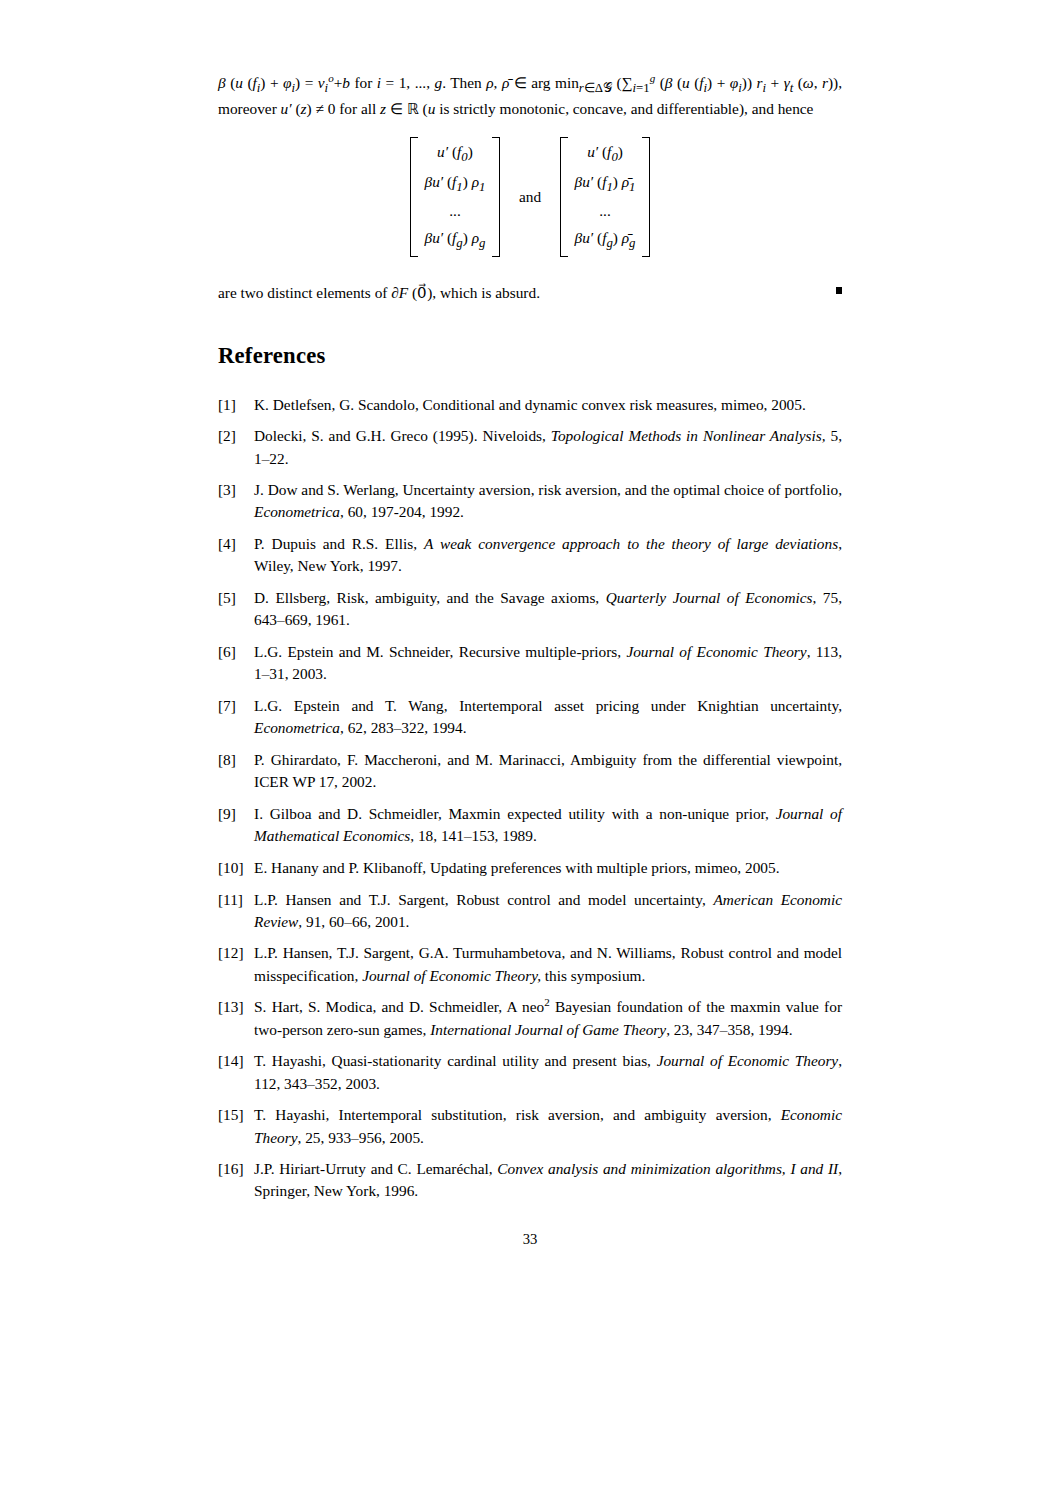β (u (fi) + φi) = vio+b for i = 1, ..., g. Then ρ, ρ̄ ∈ arg minr∈Δ𝒢 (∑i=1g (β (u (fi) + φi)) ri + γt (ω, r)), moreover u′ (z) ≠ 0 for all z ∈ ℝ (u is strictly monotonic, concave, and differentiable), and hence
u′ (f0) βu′ (f1) ρ1 ... βu′ (fg) ρg and u′ (f0) βu′ (f1) ρ̄1 ... βu′ (fg) ρ̄g
are two distinct elements of ∂F (0⃗), which is absurd.
References
[1] K. Detlefsen, G. Scandolo, Conditional and dynamic convex risk measures, mimeo, 2005.
[2] Dolecki, S. and G.H. Greco (1995). Niveloids, Topological Methods in Nonlinear Analysis, 5, 1–22.
[3] J. Dow and S. Werlang, Uncertainty aversion, risk aversion, and the optimal choice of portfolio, Econometrica, 60, 197-204, 1992.
[4] P. Dupuis and R.S. Ellis, A weak convergence approach to the theory of large deviations, Wiley, New York, 1997.
[5] D. Ellsberg, Risk, ambiguity, and the Savage axioms, Quarterly Journal of Economics, 75, 643–669, 1961.
[6] L.G. Epstein and M. Schneider, Recursive multiple-priors, Journal of Economic Theory, 113, 1–31, 2003.
[7] L.G. Epstein and T. Wang, Intertemporal asset pricing under Knightian uncertainty, Econometrica, 62, 283–322, 1994.
[8] P. Ghirardato, F. Maccheroni, and M. Marinacci, Ambiguity from the differential viewpoint, ICER WP 17, 2002.
[9] I. Gilboa and D. Schmeidler, Maxmin expected utility with a non-unique prior, Journal of Mathematical Economics, 18, 141–153, 1989.
[10] E. Hanany and P. Klibanoff, Updating preferences with multiple priors, mimeo, 2005.
[11] L.P. Hansen and T.J. Sargent, Robust control and model uncertainty, American Economic Review, 91, 60–66, 2001.
[12] L.P. Hansen, T.J. Sargent, G.A. Turmuhambetova, and N. Williams, Robust control and model misspecification, Journal of Economic Theory, this symposium.
[13] S. Hart, S. Modica, and D. Schmeidler, A neo2 Bayesian foundation of the maxmin value for two-person zero-sun games, International Journal of Game Theory, 23, 347–358, 1994.
[14] T. Hayashi, Quasi-stationarity cardinal utility and present bias, Journal of Economic Theory, 112, 343–352, 2003.
[15] T. Hayashi, Intertemporal substitution, risk aversion, and ambiguity aversion, Economic Theory, 25, 933–956, 2005.
[16] J.P. Hiriart-Urruty and C. Lemaréchal, Convex analysis and minimization algorithms, I and II, Springer, New York, 1996.
33